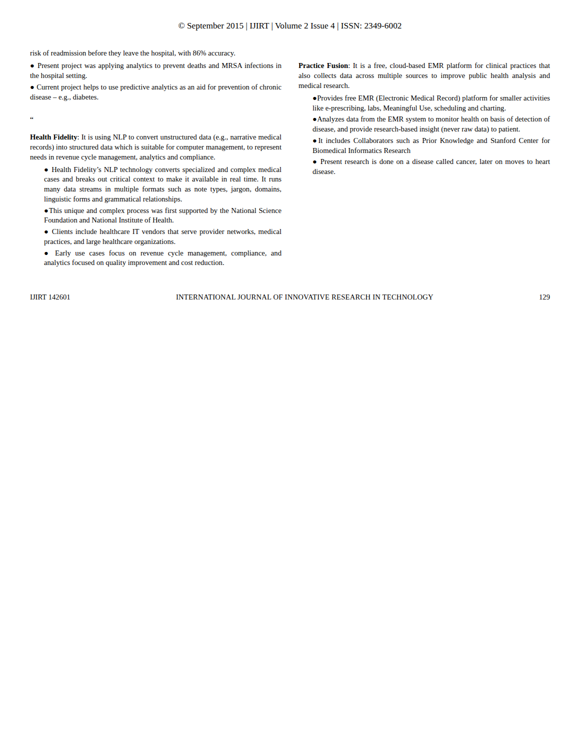© September 2015 | IJIRT | Volume 2 Issue 4 | ISSN: 2349-6002
risk of readmission before they leave the hospital, with 86% accuracy.
● Present project was applying analytics to prevent deaths and MRSA infections in the hospital setting.
● Current project helps to use predictive analytics as an aid for prevention of chronic disease – e.g., diabetes.
“
Health Fidelity: It is using NLP to convert unstructured data (e.g., narrative medical records) into structured data which is suitable for computer management, to represent needs in revenue cycle management, analytics and compliance.
● Health Fidelity’s NLP technology converts specialized and complex medical cases and breaks out critical context to make it available in real time. It runs many data streams in multiple formats such as note types, jargon, domains, linguistic forms and grammatical relationships.
●This unique and complex process was first supported by the National Science Foundation and National Institute of Health.
● Clients include healthcare IT vendors that serve provider networks, medical practices, and large healthcare organizations.
● Early use cases focus on revenue cycle management, compliance, and analytics focused on quality improvement and cost reduction.
Practice Fusion: It is a free, cloud-based EMR platform for clinical practices that also collects data across multiple sources to improve public health analysis and medical research.
●Provides free EMR (Electronic Medical Record) platform for smaller activities like e-prescribing, labs, Meaningful Use, scheduling and charting.
●Analyzes data from the EMR system to monitor health on basis of detection of disease, and provide research-based insight (never raw data) to patient.
●It includes Collaborators such as Prior Knowledge and Stanford Center for Biomedical Informatics Research
● Present research is done on a disease called cancer, later on moves to heart disease.
IJIRT 142601
INTERNATIONAL JOURNAL OF INNOVATIVE RESEARCH IN TECHNOLOGY
129